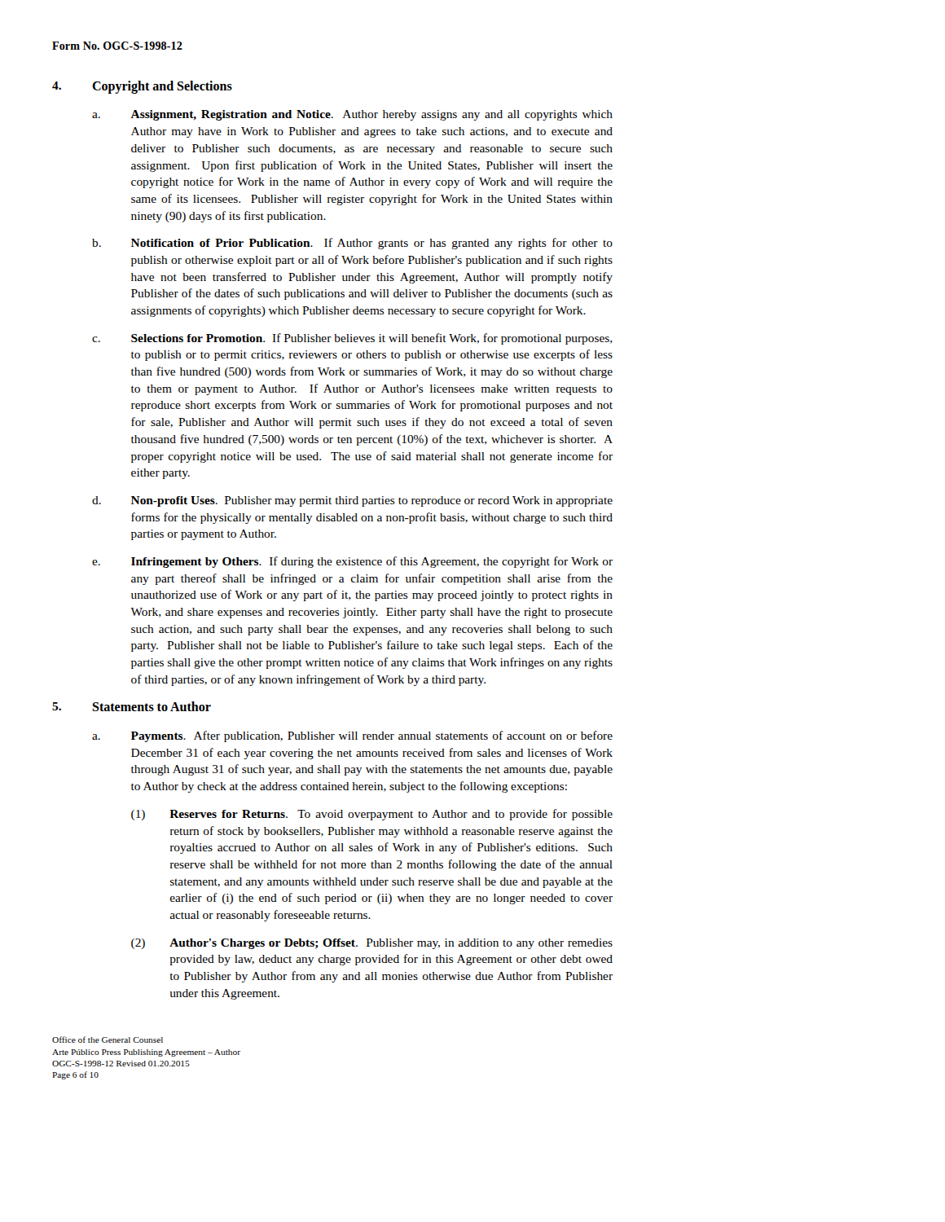Form No. OGC-S-1998-12
4.
Copyright and Selections
a.
Assignment, Registration and Notice. Author hereby assigns any and all copyrights which Author may have in Work to Publisher and agrees to take such actions, and to execute and deliver to Publisher such documents, as are necessary and reasonable to secure such assignment. Upon first publication of Work in the United States, Publisher will insert the copyright notice for Work in the name of Author in every copy of Work and will require the same of its licensees. Publisher will register copyright for Work in the United States within ninety (90) days of its first publication.
b.
Notification of Prior Publication. If Author grants or has granted any rights for other to publish or otherwise exploit part or all of Work before Publisher's publication and if such rights have not been transferred to Publisher under this Agreement, Author will promptly notify Publisher of the dates of such publications and will deliver to Publisher the documents (such as assignments of copyrights) which Publisher deems necessary to secure copyright for Work.
c.
Selections for Promotion. If Publisher believes it will benefit Work, for promotional purposes, to publish or to permit critics, reviewers or others to publish or otherwise use excerpts of less than five hundred (500) words from Work or summaries of Work, it may do so without charge to them or payment to Author. If Author or Author's licensees make written requests to reproduce short excerpts from Work or summaries of Work for promotional purposes and not for sale, Publisher and Author will permit such uses if they do not exceed a total of seven thousand five hundred (7,500) words or ten percent (10%) of the text, whichever is shorter. A proper copyright notice will be used. The use of said material shall not generate income for either party.
d.
Non-profit Uses. Publisher may permit third parties to reproduce or record Work in appropriate forms for the physically or mentally disabled on a non-profit basis, without charge to such third parties or payment to Author.
e.
Infringement by Others. If during the existence of this Agreement, the copyright for Work or any part thereof shall be infringed or a claim for unfair competition shall arise from the unauthorized use of Work or any part of it, the parties may proceed jointly to protect rights in Work, and share expenses and recoveries jointly. Either party shall have the right to prosecute such action, and such party shall bear the expenses, and any recoveries shall belong to such party. Publisher shall not be liable to Publisher's failure to take such legal steps. Each of the parties shall give the other prompt written notice of any claims that Work infringes on any rights of third parties, or of any known infringement of Work by a third party.
5.
Statements to Author
a.
Payments. After publication, Publisher will render annual statements of account on or before December 31 of each year covering the net amounts received from sales and licenses of Work through August 31 of such year, and shall pay with the statements the net amounts due, payable to Author by check at the address contained herein, subject to the following exceptions:
(1)
Reserves for Returns. To avoid overpayment to Author and to provide for possible return of stock by booksellers, Publisher may withhold a reasonable reserve against the royalties accrued to Author on all sales of Work in any of Publisher's editions. Such reserve shall be withheld for not more than 2 months following the date of the annual statement, and any amounts withheld under such reserve shall be due and payable at the earlier of (i) the end of such period or (ii) when they are no longer needed to cover actual or reasonably foreseeable returns.
(2)
Author's Charges or Debts; Offset. Publisher may, in addition to any other remedies provided by law, deduct any charge provided for in this Agreement or other debt owed to Publisher by Author from any and all monies otherwise due Author from Publisher under this Agreement.
Office of the General Counsel
Arte Público Press Publishing Agreement – Author
OGC-S-1998-12 Revised 01.20.2015
Page 6 of 10